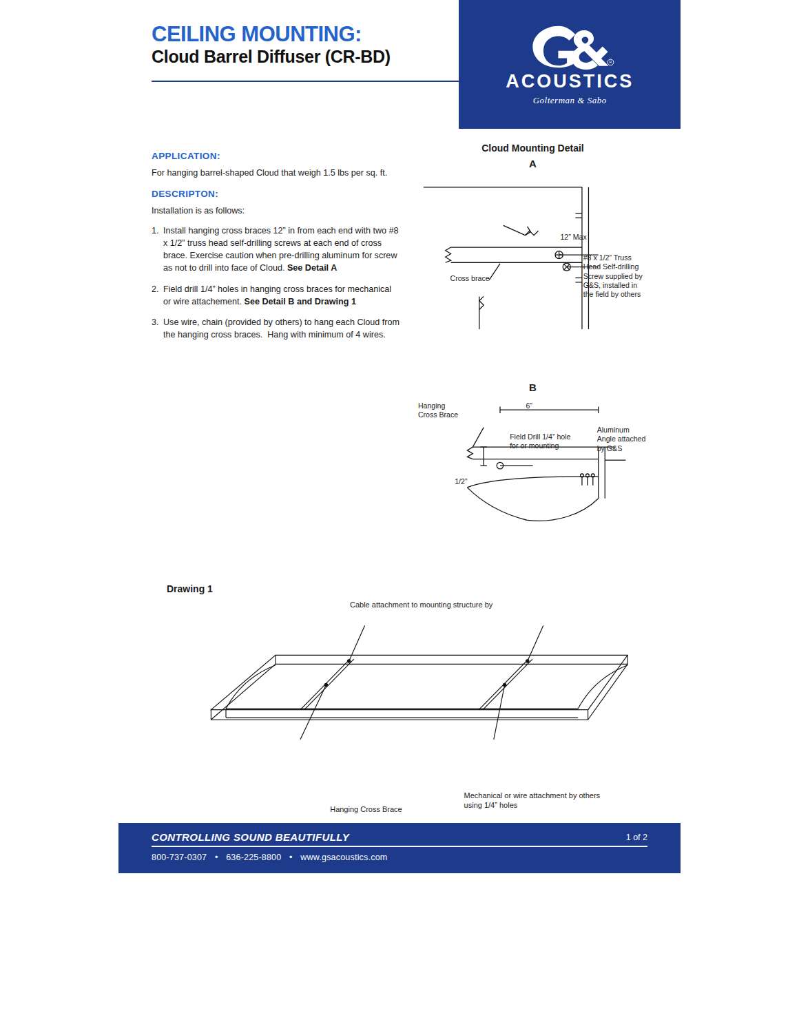Ceiling Mounting: Cloud Barrel Diffuser (CR-BD)
R
ACOUSTICS
Golterman & Sabo
Application:
For hanging barrel-shaped Cloud that weigh 1.5 lbs per sq. ft.
Descripton:
Installation is as follows:
Install hanging cross braces 12” in from each end with two #8 x 1/2” truss head self-drilling screws at each end of cross brace. Exercise caution when pre-drilling aluminum for screw as not to drill into face of Cloud. See Detail A
Field drill 1/4” holes in hanging cross braces for mechanical or wire attachement. See Detail B and Drawing 1
Use wire, chain (provided by others) to hang each Cloud from the hanging cross braces. Hang with minimum of 4 wires.
Cloud Mounting Detail
A
12” Max
Cross brace
#8 x 1/2” Truss Head Self-drilling Screw supplied by G&S, installed in the field by others
B
Hanging
Cross Brace
6”
Field Drill 1/4” hole for or mounting
1/2”
Aluminum Angle attached by G&S
Drawing 1
Cable attachment to mounting structure by
Hanging Cross Brace
Mechanical or wire attachment by others using 1/4” holes
CONTROLLING SOUND BEAUTIFULLY
1 of 2
800-737-0307 • 636-225-8800 • www.gsacoustics.com